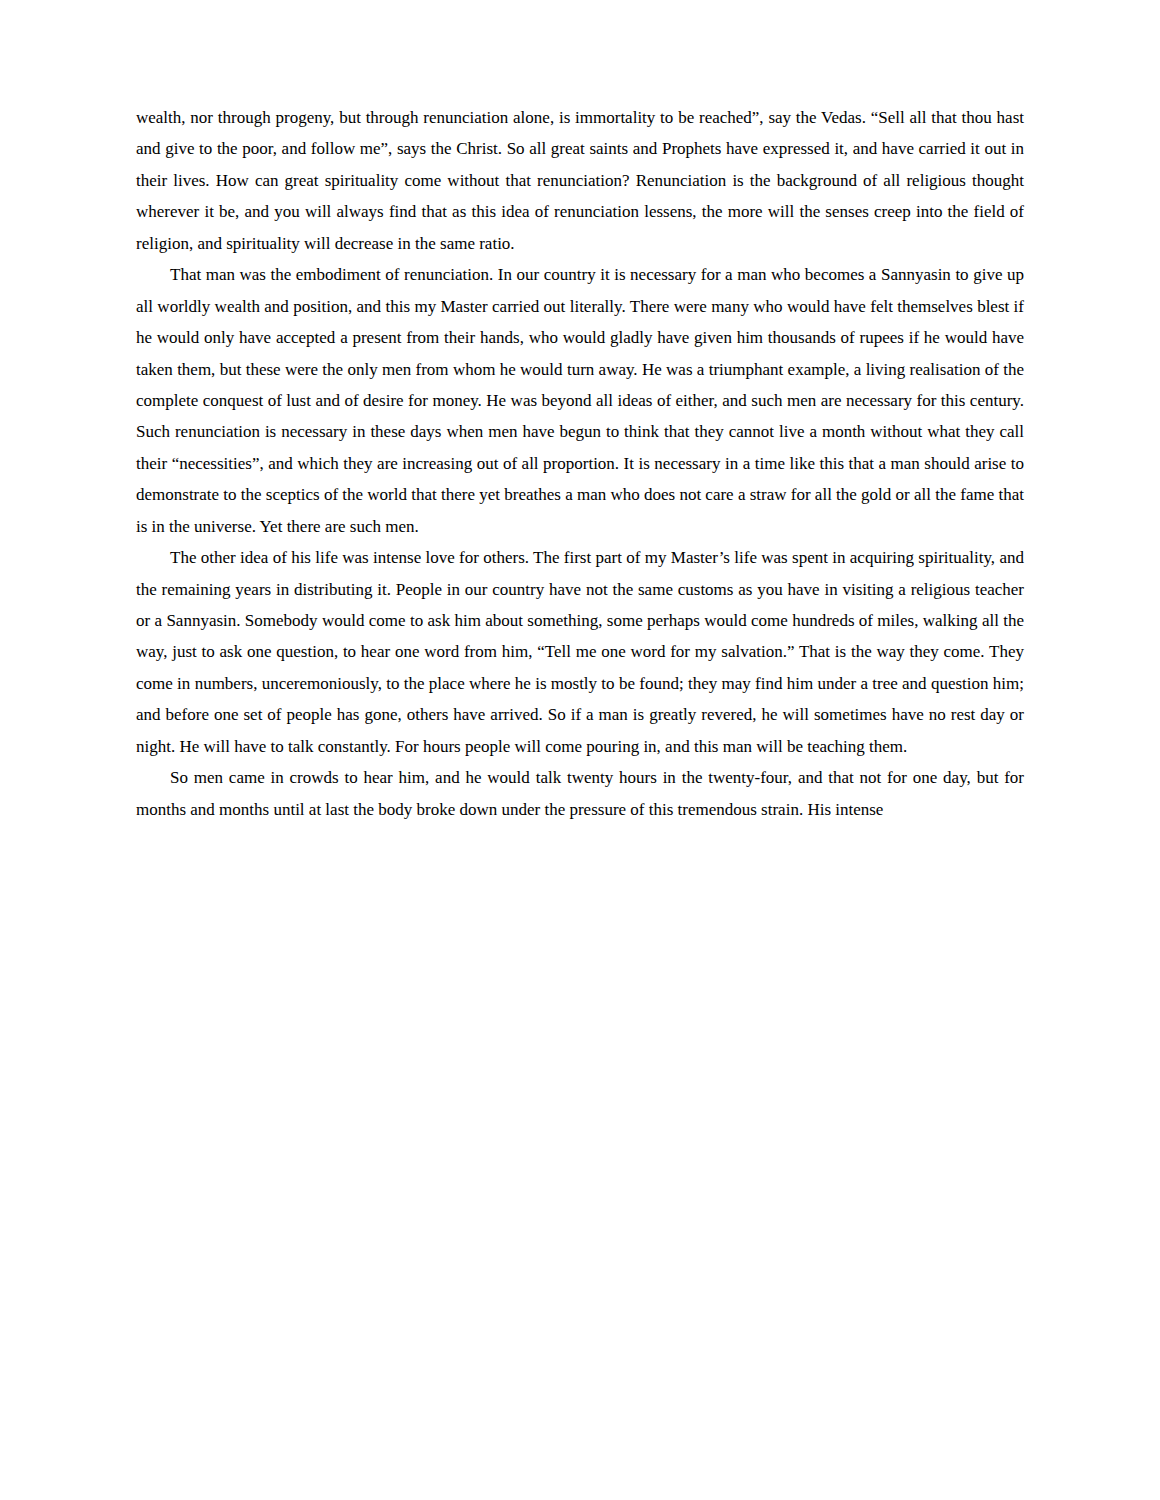wealth, nor through progeny, but through renunciation alone, is immortality to be reached”, say the Vedas. “Sell all that thou hast and give to the poor, and follow me”, says the Christ. So all great saints and Prophets have expressed it, and have carried it out in their lives. How can great spirituality come without that renunciation? Renunciation is the background of all religious thought wherever it be, and you will always find that as this idea of renunciation lessens, the more will the senses creep into the field of religion, and spirituality will decrease in the same ratio.
That man was the embodiment of renunciation. In our country it is necessary for a man who becomes a Sannyasin to give up all worldly wealth and position, and this my Master carried out literally. There were many who would have felt themselves blest if he would only have accepted a present from their hands, who would gladly have given him thousands of rupees if he would have taken them, but these were the only men from whom he would turn away. He was a triumphant example, a living realisation of the complete conquest of lust and of desire for money. He was beyond all ideas of either, and such men are necessary for this century. Such renunciation is necessary in these days when men have begun to think that they cannot live a month without what they call their “necessities”, and which they are increasing out of all proportion. It is necessary in a time like this that a man should arise to demonstrate to the sceptics of the world that there yet breathes a man who does not care a straw for all the gold or all the fame that is in the universe. Yet there are such men.
The other idea of his life was intense love for others. The first part of my Master’s life was spent in acquiring spirituality, and the remaining years in distributing it. People in our country have not the same customs as you have in visiting a religious teacher or a Sannyasin. Somebody would come to ask him about something, some perhaps would come hundreds of miles, walking all the way, just to ask one question, to hear one word from him, “Tell me one word for my salvation.” That is the way they come. They come in numbers, unceremoniously, to the place where he is mostly to be found; they may find him under a tree and question him; and before one set of people has gone, others have arrived. So if a man is greatly revered, he will sometimes have no rest day or night. He will have to talk constantly. For hours people will come pouring in, and this man will be teaching them.
So men came in crowds to hear him, and he would talk twenty hours in the twenty-four, and that not for one day, but for months and months until at last the body broke down under the pressure of this tremendous strain. His intense